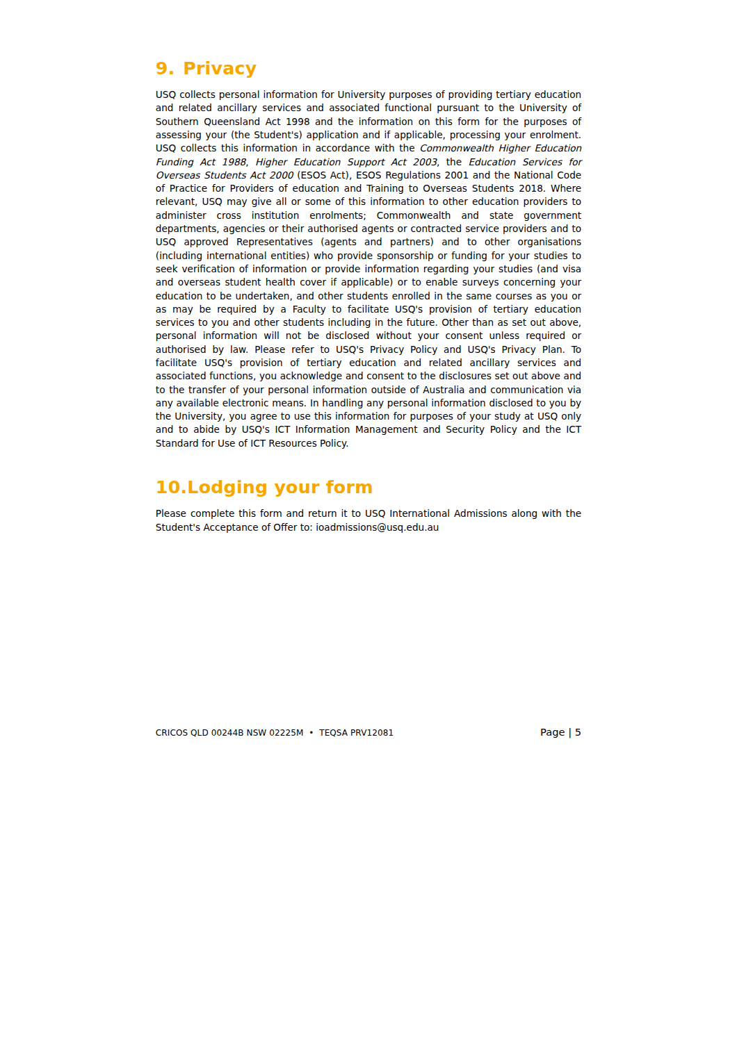9. Privacy
USQ collects personal information for University purposes of providing tertiary education and related ancillary services and associated functional pursuant to the University of Southern Queensland Act 1998 and the information on this form for the purposes of assessing your (the Student's) application and if applicable, processing your enrolment. USQ collects this information in accordance with the Commonwealth Higher Education Funding Act 1988, Higher Education Support Act 2003, the Education Services for Overseas Students Act 2000 (ESOS Act), ESOS Regulations 2001 and the National Code of Practice for Providers of education and Training to Overseas Students 2018. Where relevant, USQ may give all or some of this information to other education providers to administer cross institution enrolments; Commonwealth and state government departments, agencies or their authorised agents or contracted service providers and to USQ approved Representatives (agents and partners) and to other organisations (including international entities) who provide sponsorship or funding for your studies to seek verification of information or provide information regarding your studies (and visa and overseas student health cover if applicable) or to enable surveys concerning your education to be undertaken, and other students enrolled in the same courses as you or as may be required by a Faculty to facilitate USQ's provision of tertiary education services to you and other students including in the future. Other than as set out above, personal information will not be disclosed without your consent unless required or authorised by law. Please refer to USQ's Privacy Policy and USQ's Privacy Plan. To facilitate USQ's provision of tertiary education and related ancillary services and associated functions, you acknowledge and consent to the disclosures set out above and to the transfer of your personal information outside of Australia and communication via any available electronic means. In handling any personal information disclosed to you by the University, you agree to use this information for purposes of your study at USQ only and to abide by USQ's ICT Information Management and Security Policy and the ICT Standard for Use of ICT Resources Policy.
10. Lodging your form
Please complete this form and return it to USQ International Admissions along with the Student's Acceptance of Offer to: ioadmissions@usq.edu.au
CRICOS QLD 00244B NSW 02225M • TEQSA PRV12081
Page | 5